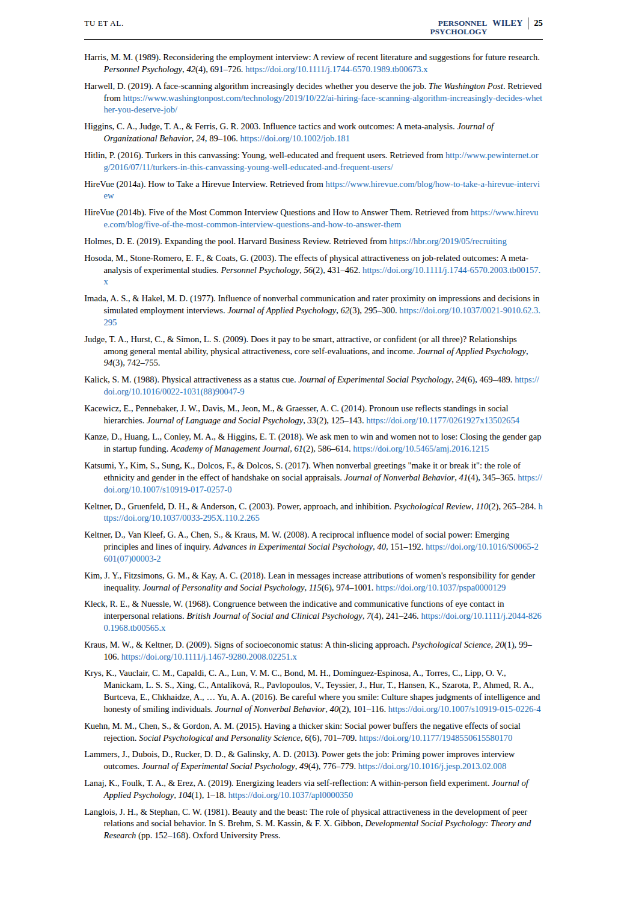TU ET AL. PERSONNEL PSYCHOLOGY WILEY 25
Harris, M. M. (1989). Reconsidering the employment interview: A review of recent literature and suggestions for future research. Personnel Psychology, 42(4), 691–726. https://doi.org/10.1111/j.1744-6570.1989.tb00673.x
Harwell, D. (2019). A face-scanning algorithm increasingly decides whether you deserve the job. The Washington Post. Retrieved from https://www.washingtonpost.com/technology/2019/10/22/ai-hiring-face-scanning-algorithm-increasingly-decides-whether-you-deserve-job/
Higgins, C. A., Judge, T. A., & Ferris, G. R. 2003. Influence tactics and work outcomes: A meta-analysis. Journal of Organizational Behavior, 24, 89–106. https://doi.org/10.1002/job.181
Hitlin, P. (2016). Turkers in this canvassing: Young, well-educated and frequent users. Retrieved from http://www.pewinternet.org/2016/07/11/turkers-in-this-canvassing-young-well-educated-and-frequent-users/
HireVue (2014a). How to Take a Hirevue Interview. Retrieved from https://www.hirevue.com/blog/how-to-take-a-hirevue-interview
HireVue (2014b). Five of the Most Common Interview Questions and How to Answer Them. Retrieved from https://www.hirevue.com/blog/five-of-the-most-common-interview-questions-and-how-to-answer-them
Holmes, D. E. (2019). Expanding the pool. Harvard Business Review. Retrieved from https://hbr.org/2019/05/recruiting
Hosoda, M., Stone-Romero, E. F., & Coats, G. (2003). The effects of physical attractiveness on job-related outcomes: A meta-analysis of experimental studies. Personnel Psychology, 56(2), 431–462. https://doi.org/10.1111/j.1744-6570.2003.tb00157.x
Imada, A. S., & Hakel, M. D. (1977). Influence of nonverbal communication and rater proximity on impressions and decisions in simulated employment interviews. Journal of Applied Psychology, 62(3), 295–300. https://doi.org/10.1037/0021-9010.62.3.295
Judge, T. A., Hurst, C., & Simon, L. S. (2009). Does it pay to be smart, attractive, or confident (or all three)? Relationships among general mental ability, physical attractiveness, core self-evaluations, and income. Journal of Applied Psychology, 94(3), 742–755.
Kalick, S. M. (1988). Physical attractiveness as a status cue. Journal of Experimental Social Psychology, 24(6), 469–489. https://doi.org/10.1016/0022-1031(88)90047-9
Kacewicz, E., Pennebaker, J. W., Davis, M., Jeon, M., & Graesser, A. C. (2014). Pronoun use reflects standings in social hierarchies. Journal of Language and Social Psychology, 33(2), 125–143. https://doi.org/10.1177/0261927x13502654
Kanze, D., Huang, L., Conley, M. A., & Higgins, E. T. (2018). We ask men to win and women not to lose: Closing the gender gap in startup funding. Academy of Management Journal, 61(2), 586–614. https://doi.org/10.5465/amj.2016.1215
Katsumi, Y., Kim, S., Sung, K., Dolcos, F., & Dolcos, S. (2017). When nonverbal greetings "make it or break it": the role of ethnicity and gender in the effect of handshake on social appraisals. Journal of Nonverbal Behavior, 41(4), 345–365. https://doi.org/10.1007/s10919-017-0257-0
Keltner, D., Gruenfeld, D. H., & Anderson, C. (2003). Power, approach, and inhibition. Psychological Review, 110(2), 265–284. https://doi.org/10.1037/0033-295X.110.2.265
Keltner, D., Van Kleef, G. A., Chen, S., & Kraus, M. W. (2008). A reciprocal influence model of social power: Emerging principles and lines of inquiry. Advances in Experimental Social Psychology, 40, 151–192. https://doi.org/10.1016/S0065-2601(07)00003-2
Kim, J. Y., Fitzsimons, G. M., & Kay, A. C. (2018). Lean in messages increase attributions of women's responsibility for gender inequality. Journal of Personality and Social Psychology, 115(6), 974–1001. https://doi.org/10.1037/pspa0000129
Kleck, R. E., & Nuessle, W. (1968). Congruence between the indicative and communicative functions of eye contact in interpersonal relations. British Journal of Social and Clinical Psychology, 7(4), 241–246. https://doi.org/10.1111/j.2044-8260.1968.tb00565.x
Kraus, M. W., & Keltner, D. (2009). Signs of socioeconomic status: A thin-slicing approach. Psychological Science, 20(1), 99–106. https://doi.org/10.1111/j.1467-9280.2008.02251.x
Krys, K., Vauclair, C. M., Capaldi, C. A., Lun, V. M. C., Bond, M. H., Domínguez-Espinosa, A., Torres, C., Lipp, O. V., Manickam, L. S. S., Xing, C., Antalíková, R., Pavlopoulos, V., Teyssier, J., Hur, T., Hansen, K., Szarota, P., Ahmed, R. A., Burtceva, E., Chkhaidze, A., … Yu, A. A. (2016). Be careful where you smile: Culture shapes judgments of intelligence and honesty of smiling individuals. Journal of Nonverbal Behavior, 40(2), 101–116. https://doi.org/10.1007/s10919-015-0226-4
Kuehn, M. M., Chen, S., & Gordon, A. M. (2015). Having a thicker skin: Social power buffers the negative effects of social rejection. Social Psychological and Personality Science, 6(6), 701–709. https://doi.org/10.1177/1948550615580170
Lammers, J., Dubois, D., Rucker, D. D., & Galinsky, A. D. (2013). Power gets the job: Priming power improves interview outcomes. Journal of Experimental Social Psychology, 49(4), 776–779. https://doi.org/10.1016/j.jesp.2013.02.008
Lanaj, K., Foulk, T. A., & Erez, A. (2019). Energizing leaders via self-reflection: A within-person field experiment. Journal of Applied Psychology, 104(1), 1–18. https://doi.org/10.1037/apl0000350
Langlois, J. H., & Stephan, C. W. (1981). Beauty and the beast: The role of physical attractiveness in the development of peer relations and social behavior. In S. Brehm, S. M. Kassin, & F. X. Gibbon, Developmental Social Psychology: Theory and Research (pp. 152–168). Oxford University Press.